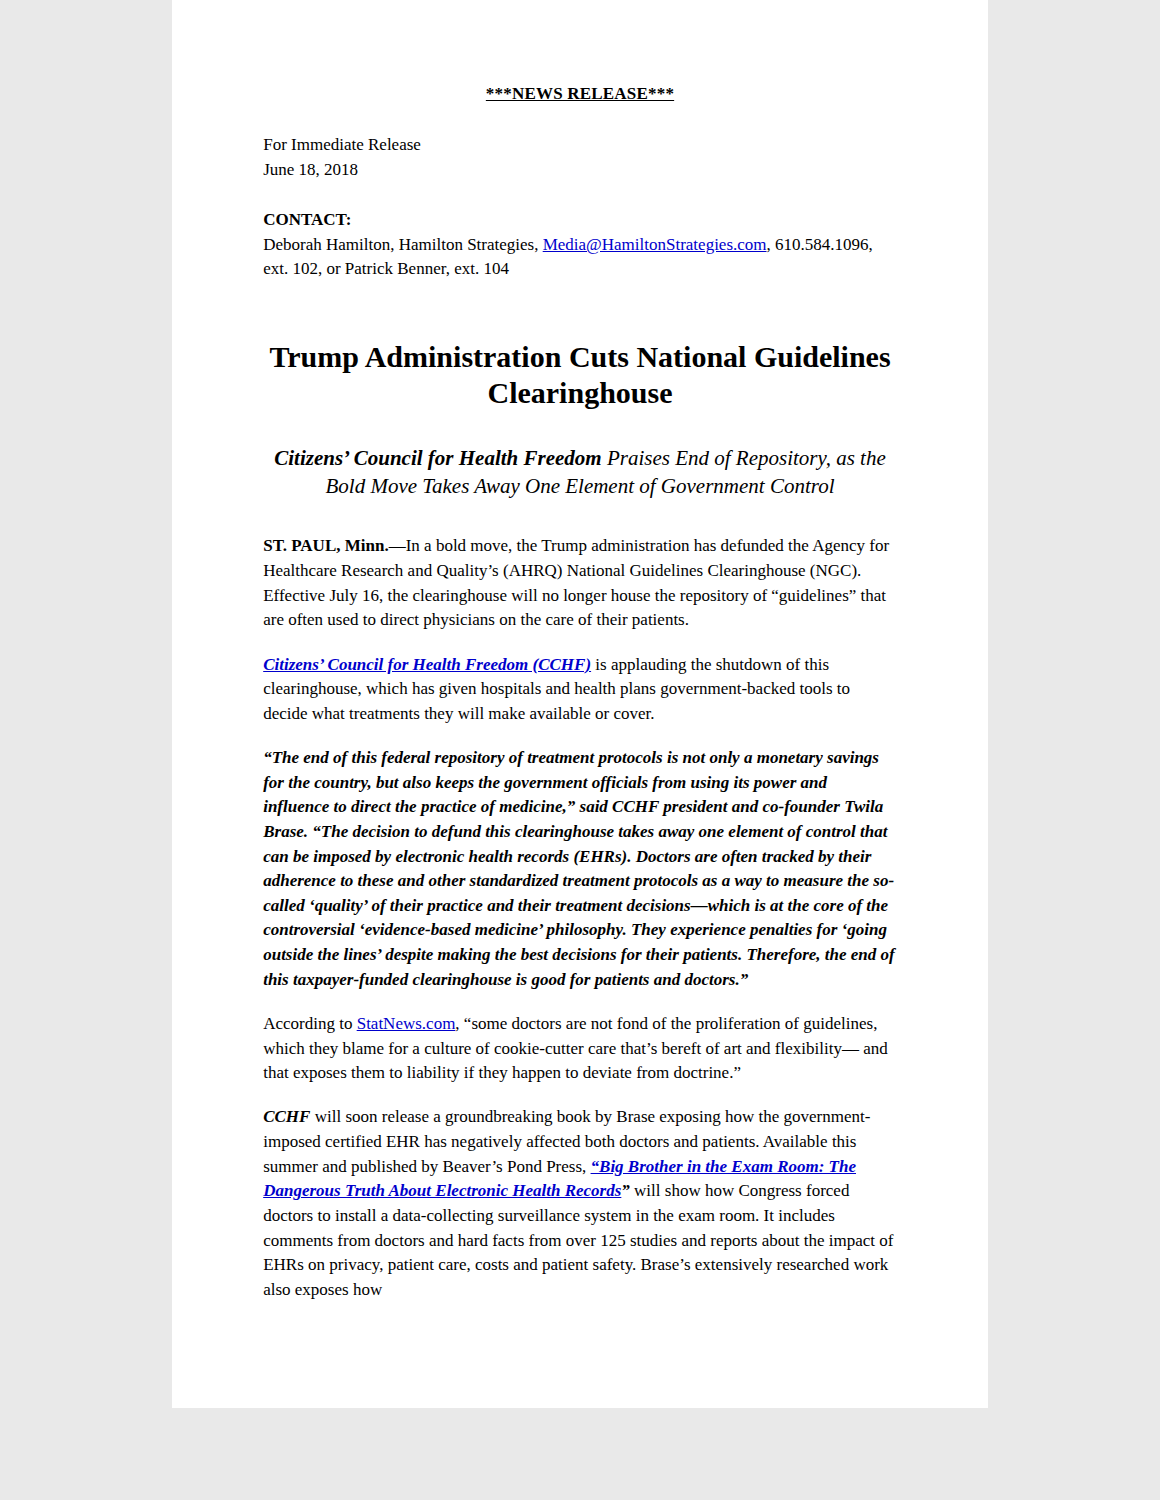***NEWS RELEASE***
For Immediate Release
June 18, 2018
CONTACT:
Deborah Hamilton, Hamilton Strategies, Media@HamiltonStrategies.com, 610.584.1096, ext. 102, or Patrick Benner, ext. 104
Trump Administration Cuts National Guidelines Clearinghouse
Citizens’ Council for Health Freedom Praises End of Repository, as the Bold Move Takes Away One Element of Government Control
ST. PAUL, Minn.—In a bold move, the Trump administration has defunded the Agency for Healthcare Research and Quality’s (AHRQ) National Guidelines Clearinghouse (NGC). Effective July 16, the clearinghouse will no longer house the repository of “guidelines” that are often used to direct physicians on the care of their patients.
Citizens’ Council for Health Freedom (CCHF) is applauding the shutdown of this clearinghouse, which has given hospitals and health plans government-backed tools to decide what treatments they will make available or cover.
“The end of this federal repository of treatment protocols is not only a monetary savings for the country, but also keeps the government officials from using its power and influence to direct the practice of medicine,” said CCHF president and co-founder Twila Brase. “The decision to defund this clearinghouse takes away one element of control that can be imposed by electronic health records (EHRs). Doctors are often tracked by their adherence to these and other standardized treatment protocols as a way to measure the so-called ‘quality’ of their practice and their treatment decisions—which is at the core of the controversial ‘evidence-based medicine’ philosophy. They experience penalties for ‘going outside the lines’ despite making the best decisions for their patients. Therefore, the end of this taxpayer-funded clearinghouse is good for patients and doctors.”
According to StatNews.com, “some doctors are not fond of the proliferation of guidelines, which they blame for a culture of cookie-cutter care that’s bereft of art and flexibility— and that exposes them to liability if they happen to deviate from doctrine.”
CCHF will soon release a groundbreaking book by Brase exposing how the government-imposed certified EHR has negatively affected both doctors and patients. Available this summer and published by Beaver’s Pond Press, “Big Brother in the Exam Room: The Dangerous Truth About Electronic Health Records” will show how Congress forced doctors to install a data-collecting surveillance system in the exam room. It includes comments from doctors and hard facts from over 125 studies and reports about the impact of EHRs on privacy, patient care, costs and patient safety. Brase’s extensively researched work also exposes how